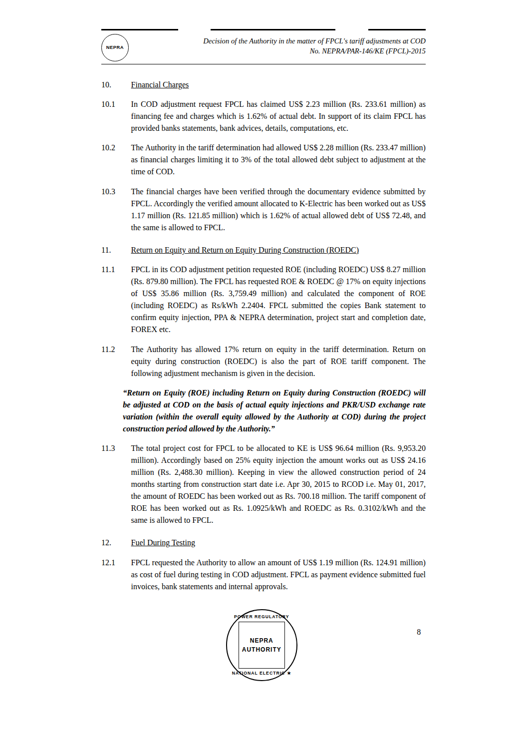NEPRA
Decision of the Authority in the matter of FPCL's tariff adjustments at COD
No. NEPRA/PAR-146/KE (FPCL)-2015
10.
Financial Charges
10.1
In COD adjustment request FPCL has claimed US$ 2.23 million (Rs. 233.61 million) as financing fee and charges which is 1.62% of actual debt. In support of its claim FPCL has provided banks statements, bank advices, details, computations, etc.
10.2
The Authority in the tariff determination had allowed US$ 2.28 million (Rs. 233.47 million) as financial charges limiting it to 3% of the total allowed debt subject to adjustment at the time of COD.
10.3
The financial charges have been verified through the documentary evidence submitted by FPCL. Accordingly the verified amount allocated to K-Electric has been worked out as US$ 1.17 million (Rs. 121.85 million) which is 1.62% of actual allowed debt of US$ 72.48, and the same is allowed to FPCL.
11.
Return on Equity and Return on Equity During Construction (ROEDC)
11.1
FPCL in its COD adjustment petition requested ROE (including ROEDC) US$ 8.27 million (Rs. 879.80 million). The FPCL has requested ROE & ROEDC @ 17% on equity injections of US$ 35.86 million (Rs. 3,759.49 million) and calculated the component of ROE (including ROEDC) as Rs/kWh 2.2404. FPCL submitted the copies Bank statement to confirm equity injection, PPA & NEPRA determination, project start and completion date, FOREX etc.
11.2
The Authority has allowed 17% return on equity in the tariff determination. Return on equity during construction (ROEDC) is also the part of ROE tariff component. The following adjustment mechanism is given in the decision.
“Return on Equity (ROE) including Return on Equity during Construction (ROEDC) will be adjusted at COD on the basis of actual equity injections and PKR/USD exchange rate variation (within the overall equity allowed by the Authority at COD) during the project construction period allowed by the Authority.”
11.3
The total project cost for FPCL to be allocated to KE is US$ 96.64 million (Rs. 9,953.20 million). Accordingly based on 25% equity injection the amount works out as US$ 24.16 million (Rs. 2,488.30 million). Keeping in view the allowed construction period of 24 months starting from construction start date i.e. Apr 30, 2015 to RCOD i.e. May 01, 2017, the amount of ROEDC has been worked out as Rs. 700.18 million. The tariff component of ROE has been worked out as Rs. 1.0925/kWh and ROEDC as Rs. 0.3102/kWh and the same is allowed to FPCL.
12.
Fuel During Testing
12.1
FPCL requested the Authority to allow an amount of US$ 1.19 million (Rs. 124.91 million) as cost of fuel during testing in COD adjustment. FPCL as payment evidence submitted fuel invoices, bank statements and internal approvals.
POWER REGULATORY
NEPRA
AUTHORITY
NATIONAL ELECTRIC ★
8